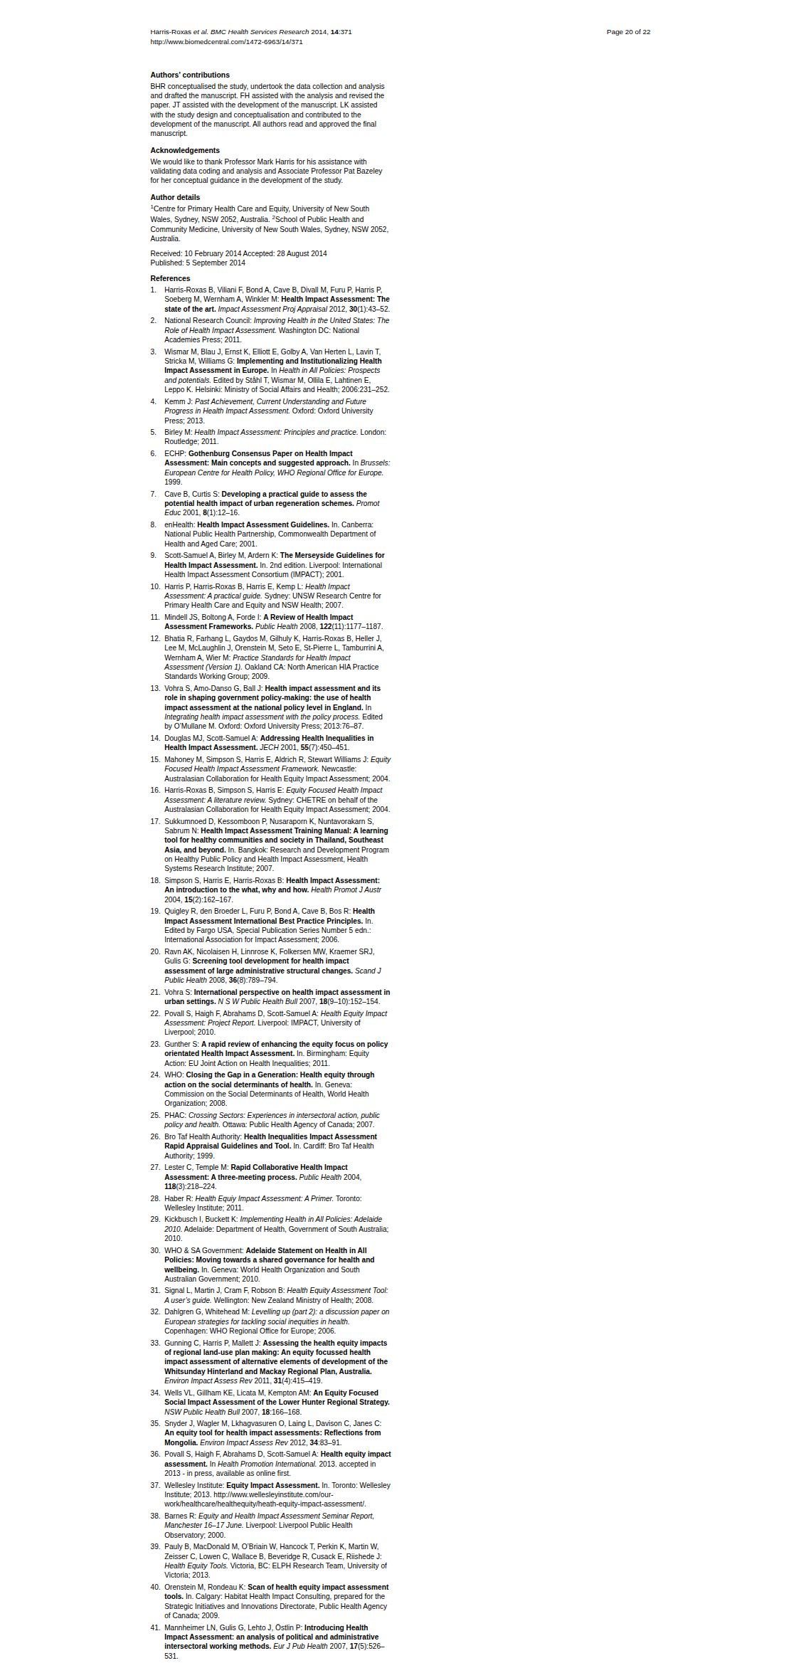Harris-Roxas et al. BMC Health Services Research 2014, 14:371
http://www.biomedcentral.com/1472-6963/14/371
Page 20 of 22
Authors’ contributions
BHR conceptualised the study, undertook the data collection and analysis and drafted the manuscript. FH assisted with the analysis and revised the paper. JT assisted with the development of the manuscript. LK assisted with the study design and conceptualisation and contributed to the development of the manuscript. All authors read and approved the final manuscript.
Acknowledgements
We would like to thank Professor Mark Harris for his assistance with validating data coding and analysis and Associate Professor Pat Bazeley for her conceptual guidance in the development of the study.
Author details
1 Centre for Primary Health Care and Equity, University of New South Wales, Sydney, NSW 2052, Australia. 2 School of Public Health and Community Medicine, University of New South Wales, Sydney, NSW 2052, Australia.
Received: 10 February 2014 Accepted: 28 August 2014
Published: 5 September 2014
References
Harris-Roxas B, Viliani F, Bond A, Cave B, Divall M, Furu P, Harris P, Soeberg M, Wernham A, Winkler M: Health Impact Assessment: The state of the art. Impact Assessment Proj Appraisal 2012, 30(1):43–52.
National Research Council: Improving Health in the United States: The Role of Health Impact Assessment. Washington DC: National Academies Press; 2011.
Wismar M, Blau J, Ernst K, Elliott E, Golby A, Van Herten L, Lavin T, Stricka M, Williams G: Implementing and Institutionalizing Health Impact Assessment in Europe. In Health in All Policies: Prospects and potentials. Edited by Ståhl T, Wismar M, Ollila E, Lahtinen E, Leppo K. Helsinki: Ministry of Social Affairs and Health; 2006:231–252.
Kemm J: Past Achievement, Current Understanding and Future Progress in Health Impact Assessment. Oxford: Oxford University Press; 2013.
Birley M: Health Impact Assessment: Principles and practice. London: Routledge; 2011.
ECHP: Gothenburg Consensus Paper on Health Impact Assessment: Main concepts and suggested approach. In Brussels: European Centre for Health Policy, WHO Regional Office for Europe. 1999.
Cave B, Curtis S: Developing a practical guide to assess the potential health impact of urban regeneration schemes. Promot Educ 2001, 8(1):12–16.
enHealth: Health Impact Assessment Guidelines. In. Canberra: National Public Health Partnership, Commonwealth Department of Health and Aged Care; 2001.
Scott-Samuel A, Birley M, Ardern K: The Merseyside Guidelines for Health Impact Assessment. In. 2nd edition. Liverpool: International Health Impact Assessment Consortium (IMPACT); 2001.
Harris P, Harris-Roxas B, Harris E, Kemp L: Health Impact Assessment: A practical guide. Sydney: UNSW Research Centre for Primary Health Care and Equity and NSW Health; 2007.
Mindell JS, Boltong A, Forde I: A Review of Health Impact Assessment Frameworks. Public Health 2008, 122(11):1177–1187.
Bhatia R, Farhang L, Gaydos M, Gilhuly K, Harris-Roxas B, Heller J, Lee M, McLaughlin J, Orenstein M, Seto E, St-Pierre L, Tamburrini A, Wernham A, Wier M: Practice Standards for Health Impact Assessment (Version 1). Oakland CA: North American HIA Practice Standards Working Group; 2009.
Vohra S, Amo-Danso G, Ball J: Health impact assessment and its role in shaping government policy-making: the use of health impact assessment at the national policy level in England. In Integrating health impact assessment with the policy process. Edited by O’Mullane M. Oxford: Oxford University Press; 2013:76–87.
Douglas MJ, Scott-Samuel A: Addressing Health Inequalities in Health Impact Assessment. JECH 2001, 55(7):450–451.
Mahoney M, Simpson S, Harris E, Aldrich R, Stewart Williams J: Equity Focused Health Impact Assessment Framework. Newcastle: Australasian Collaboration for Health Equity Impact Assessment; 2004.
Harris-Roxas B, Simpson S, Harris E: Equity Focused Health Impact Assessment: A literature review. Sydney: CHETRE on behalf of the Australasian Collaboration for Health Equity Impact Assessment; 2004.
Sukkumnoed D, Kessomboon P, Nusaraporn K, Nuntavorakarn S, Sabrum N: Health Impact Assessment Training Manual: A learning tool for healthy communities and society in Thailand, Southeast Asia, and beyond. In. Bangkok: Research and Development Program on Healthy Public Policy and Health Impact Assessment, Health Systems Research Institute; 2007.
Simpson S, Harris E, Harris-Roxas B: Health Impact Assessment: An introduction to the what, why and how. Health Promot J Austr 2004, 15(2):162–167.
Quigley R, den Broeder L, Furu P, Bond A, Cave B, Bos R: Health Impact Assessment International Best Practice Principles. In. Edited by Fargo USA, Special Publication Series Number 5 edn.: International Association for Impact Assessment; 2006.
Ravn AK, Nicolaisen H, Linnrose K, Folkersen MW, Kraemer SRJ, Gulis G: Screening tool development for health impact assessment of large administrative structural changes. Scand J Public Health 2008, 36(8):789–794.
Vohra S: International perspective on health impact assessment in urban settings. N S W Public Health Bull 2007, 18(9–10):152–154.
Povall S, Haigh F, Abrahams D, Scott-Samuel A: Health Equity Impact Assessment: Project Report. Liverpool: IMPACT, University of Liverpool; 2010.
Gunther S: A rapid review of enhancing the equity focus on policy orientated Health Impact Assessment. In. Birmingham: Equity Action: EU Joint Action on Health Inequalities; 2011.
WHO: Closing the Gap in a Generation: Health equity through action on the social determinants of health. In. Geneva: Commission on the Social Determinants of Health, World Health Organization; 2008.
PHAC: Crossing Sectors: Experiences in intersectoral action, public policy and health. Ottawa: Public Health Agency of Canada; 2007.
Bro Taf Health Authority: Health Inequalities Impact Assessment Rapid Appraisal Guidelines and Tool. In. Cardiff: Bro Taf Health Authority; 1999.
Lester C, Temple M: Rapid Collaborative Health Impact Assessment: A three-meeting process. Public Health 2004, 118(3):218–224.
Haber R: Health Equiy Impact Assessment: A Primer. Toronto: Wellesley Institute; 2011.
Kickbusch I, Buckett K: Implementing Health in All Policies: Adelaide 2010. Adelaide: Department of Health, Government of South Australia; 2010.
WHO & SA Government: Adelaide Statement on Health in All Policies: Moving towards a shared governance for health and wellbeing. In. Geneva: World Health Organization and South Australian Government; 2010.
Signal L, Martin J, Cram F, Robson B: Health Equity Assessment Tool: A user’s guide. Wellington: New Zealand Ministry of Health; 2008.
Dahlgren G, Whitehead M: Levelling up (part 2): a discussion paper on European strategies for tackling social inequities in health. Copenhagen: WHO Regional Office for Europe; 2006.
Gunning C, Harris P, Mallett J: Assessing the health equity impacts of regional land-use plan making: An equity focussed health impact assessment of alternative elements of development of the Whitsunday Hinterland and Mackay Regional Plan, Australia. Environ Impact Assess Rev 2011, 31(4):415–419.
Wells VL, Gillham KE, Licata M, Kempton AM: An Equity Focused Social Impact Assessment of the Lower Hunter Regional Strategy. NSW Public Health Bull 2007, 18:166–168.
Snyder J, Wagler M, Lkhagvasuren O, Laing L, Davison C, Janes C: An equity tool for health impact assessments: Reflections from Mongolia. Environ Impact Assess Rev 2012, 34:83–91.
Povall S, Haigh F, Abrahams D, Scott-Samuel A: Health equity impact assessment. In Health Promotion International. 2013. accepted in 2013 - in press, available as online first.
Wellesley Institute: Equity Impact Assessment. In. Toronto: Wellesley Institute; 2013. http://www.wellesleyinstitute.com/our-work/healthcare/healthequity/heath-equity-impact-assessment/.
Barnes R: Equity and Health Impact Assessment Seminar Report, Manchester 16–17 June. Liverpool: Liverpool Public Health Observatory; 2000.
Pauly B, MacDonald M, O’Briain W, Hancock T, Perkin K, Martin W, Zeisser C, Lowen C, Wallace B, Beveridge R, Cusack E, Riishede J: Health Equity Tools. Victoria, BC: ELPH Research Team, University of Victoria; 2013.
Orenstein M, Rondeau K: Scan of health equity impact assessment tools. In. Calgary: Habitat Health Impact Consulting, prepared for the Strategic Initiatives and Innovations Directorate, Public Health Agency of Canada; 2009.
Mannheimer LN, Gulis G, Lehto J, Östlin P: Introducing Health Impact Assessment: an analysis of political and administrative intersectoral working methods. Eur J Pub Health 2007, 17(5):526–531.